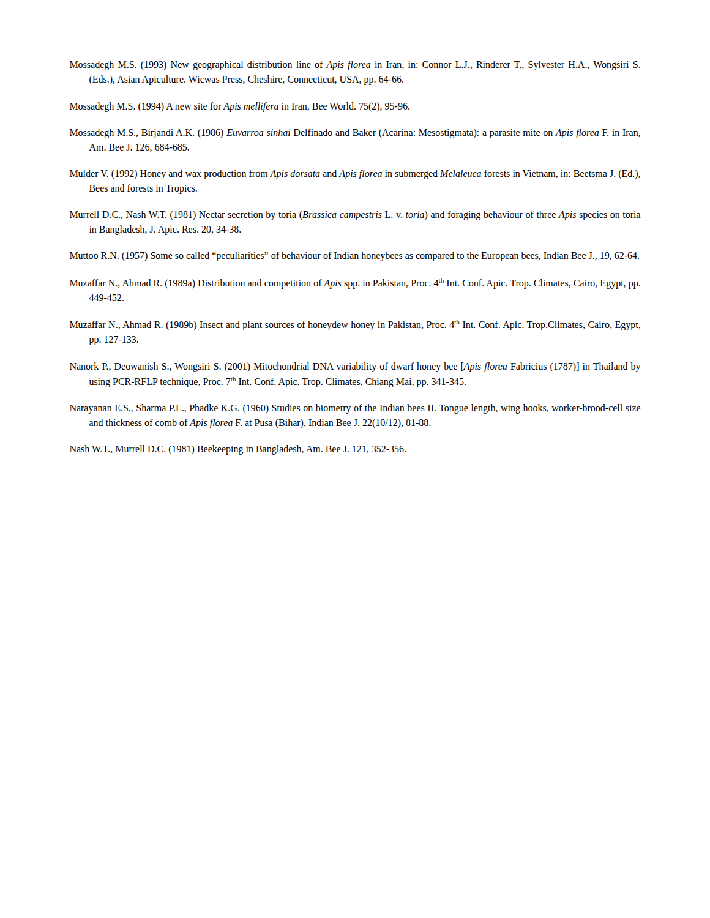Mossadegh M.S. (1993) New geographical distribution line of Apis florea in Iran, in: Connor L.J., Rinderer T., Sylvester H.A., Wongsiri S. (Eds.), Asian Apiculture. Wicwas Press, Cheshire, Connecticut, USA, pp. 64-66.
Mossadegh M.S. (1994) A new site for Apis mellifera in Iran, Bee World. 75(2), 95-96.
Mossadegh M.S., Birjandi A.K. (1986) Euvarroa sinhai Delfinado and Baker (Acarina: Mesostigmata): a parasite mite on Apis florea F. in Iran, Am. Bee J. 126, 684-685.
Mulder V. (1992) Honey and wax production from Apis dorsata and Apis florea in submerged Melaleuca forests in Vietnam, in: Beetsma J. (Ed.), Bees and forests in Tropics.
Murrell D.C., Nash W.T. (1981) Nectar secretion by toria (Brassica campestris L. v. toria) and foraging behaviour of three Apis species on toria in Bangladesh, J. Apic. Res. 20, 34-38.
Muttoo R.N. (1957) Some so called “peculiarities” of behaviour of Indian honeybees as compared to the European bees, Indian Bee J., 19, 62-64.
Muzaffar N., Ahmad R. (1989a) Distribution and competition of Apis spp. in Pakistan, Proc. 4th Int. Conf. Apic. Trop. Climates, Cairo, Egypt, pp. 449-452.
Muzaffar N., Ahmad R. (1989b) Insect and plant sources of honeydew honey in Pakistan, Proc. 4th Int. Conf. Apic. Trop.Climates, Cairo, Egypt, pp. 127-133.
Nanork P., Deowanish S., Wongsiri S. (2001) Mitochondrial DNA variability of dwarf honey bee [Apis florea Fabricius (1787)] in Thailand by using PCR-RFLP technique, Proc. 7th Int. Conf. Apic. Trop. Climates, Chiang Mai, pp. 341-345.
Narayanan E.S., Sharma P.L., Phadke K.G. (1960) Studies on biometry of the Indian bees II. Tongue length, wing hooks, worker-brood-cell size and thickness of comb of Apis florea F. at Pusa (Bihar), Indian Bee J. 22(10/12), 81-88.
Nash W.T., Murrell D.C. (1981) Beekeeping in Bangladesh, Am. Bee J. 121, 352-356.